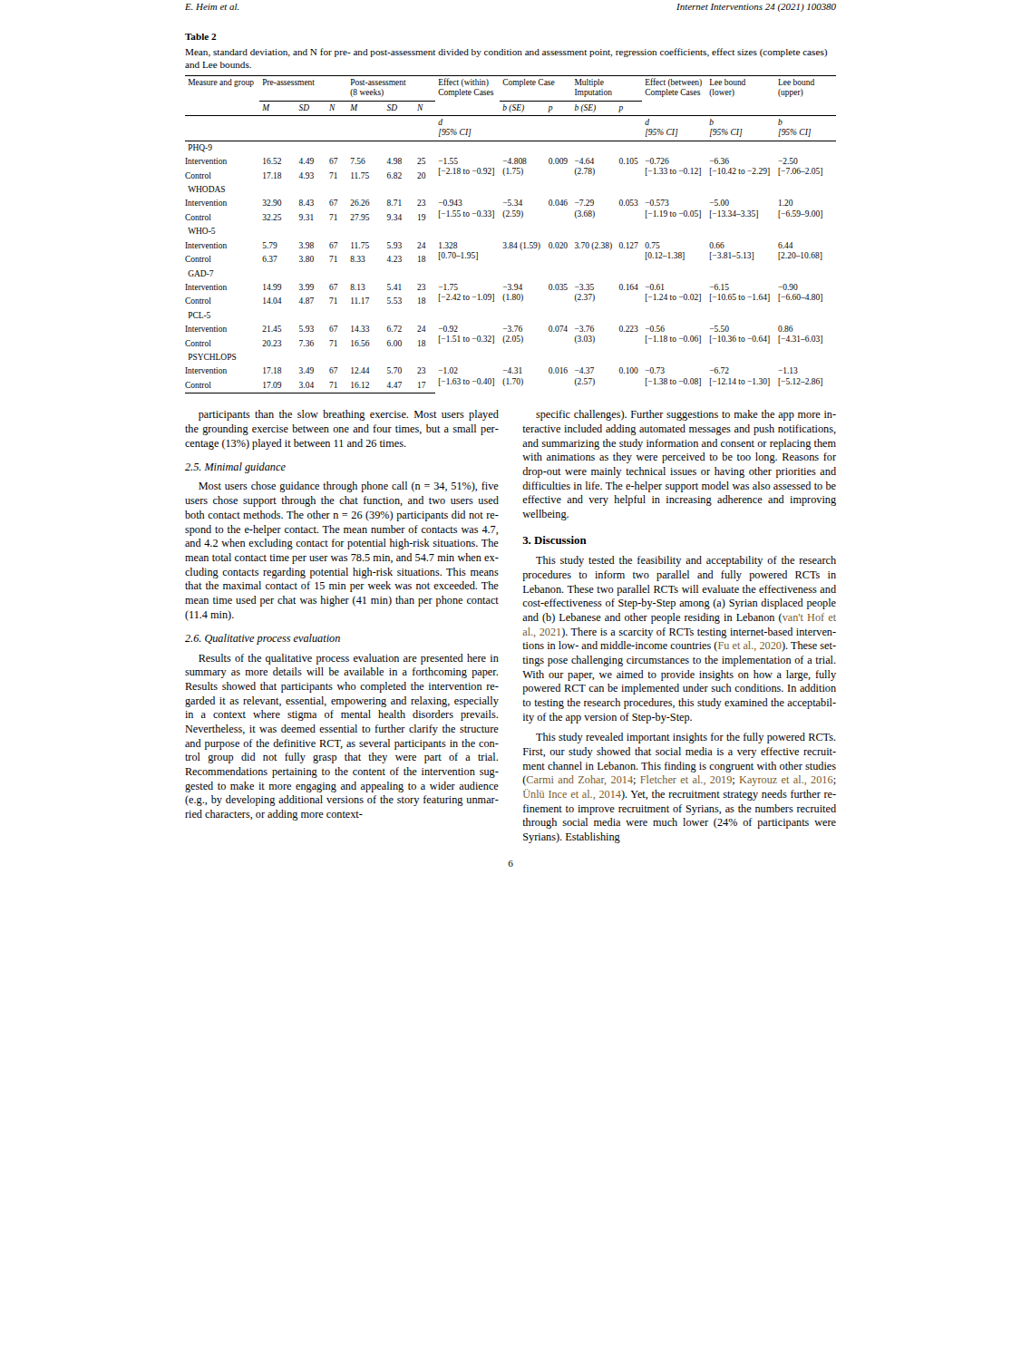E. Heim et al.
Internet Interventions 24 (2021) 100380
Table 2
Mean, standard deviation, and N for pre- and post-assessment divided by condition and assessment point, regression coefficients, effect sizes (complete cases) and Lee bounds.
| Measure and group | Pre-assessment | Post-assessment (8 weeks) | Effect (within) Complete Cases | Complete Case | Multiple Imputation | Effect (between) Complete Cases | Lee bound (lower) | Lee bound (upper) |
| --- | --- | --- | --- | --- | --- | --- | --- | --- |
| M | SD | N | M | SD | N | b (SE) | p | b (SE) | p |
| | | | | | | | d [95% CI] | | | | | d [95% CI] | b [95% CI] | b [95% CI] |
| PHQ-9 | |
| Intervention | 16.52 | 4.49 | 67 | 7.56 | 4.98 | 25 | −1.55 [−2.18 to −0.92] | −4.808 (1.75) | 0.009 | −4.64 (2.78) | 0.105 | −0.726 [−1.33 to −0.12] | −6.36 [−10.42 to −2.29] | −2.50 [−7.06–2.05] |
| Control | 17.18 | 4.93 | 71 | 11.75 | 6.82 | 20 |
| WHODAS | |
| Intervention | 32.90 | 8.43 | 67 | 26.26 | 8.71 | 23 | −0.943 [−1.55 to −0.33] | −5.34 (2.59) | 0.046 | −7.29 (3.68) | 0.053 | −0.573 [−1.19 to −0.05] | −5.00 [−13.34–3.35] | 1.20 [−6.59–9.00] |
| Control | 32.25 | 9.31 | 71 | 27.95 | 9.34 | 19 |
| WHO-5 | |
| Intervention | 5.79 | 3.98 | 67 | 11.75 | 5.93 | 24 | 1.328 [0.70–1.95] | 3.84 (1.59) | 0.020 | 3.70 (2.38) | 0.127 | 0.75 [0.12–1.38] | 0.66 [−3.81–5.13] | 6.44 [2.20–10.68] |
| Control | 6.37 | 3.80 | 71 | 8.33 | 4.23 | 18 |
| GAD-7 | |
| Intervention | 14.99 | 3.99 | 67 | 8.13 | 5.41 | 23 | −1.75 [−2.42 to −1.09] | −3.94 (1.80) | 0.035 | −3.35 (2.37) | 0.164 | −0.61 [−1.24 to −0.02] | −6.15 [−10.65 to −1.64] | −0.90 [−6.60–4.80] |
| Control | 14.04 | 4.87 | 71 | 11.17 | 5.53 | 18 |
| PCL-5 | |
| Intervention | 21.45 | 5.93 | 67 | 14.33 | 6.72 | 24 | −0.92 [−1.51 to −0.32] | −3.76 (2.05) | 0.074 | −3.76 (3.03) | 0.223 | −0.56 [−1.18 to −0.06] | −5.50 [−10.36 to −0.64] | 0.86 [−4.31–6.03] |
| Control | 20.23 | 7.36 | 71 | 16.56 | 6.00 | 18 |
| PSYCHLOPS | |
| Intervention | 17.18 | 3.49 | 67 | 12.44 | 5.70 | 23 | −1.02 [−1.63 to −0.40] | −4.31 (1.70) | 0.016 | −4.37 (2.57) | 0.100 | −0.73 [−1.38 to −0.08] | −6.72 [−12.14 to −1.30] | −1.13 [−5.12–2.86] |
| Control | 17.09 | 3.04 | 71 | 16.12 | 4.47 | 17 |
participants than the slow breathing exercise. Most users played the grounding exercise between one and four times, but a small percentage (13%) played it between 11 and 26 times.
2.5. Minimal guidance
Most users chose guidance through phone call (n = 34, 51%), five users chose support through the chat function, and two users used both contact methods. The other n = 26 (39%) participants did not respond to the e-helper contact. The mean number of contacts was 4.7, and 4.2 when excluding contact for potential high-risk situations. The mean total contact time per user was 78.5 min, and 54.7 min when excluding contacts regarding potential high-risk situations. This means that the maximal contact of 15 min per week was not exceeded. The mean time used per chat was higher (41 min) than per phone contact (11.4 min).
2.6. Qualitative process evaluation
Results of the qualitative process evaluation are presented here in summary as more details will be available in a forthcoming paper. Results showed that participants who completed the intervention regarded it as relevant, essential, empowering and relaxing, especially in a context where stigma of mental health disorders prevails. Nevertheless, it was deemed essential to further clarify the structure and purpose of the definitive RCT, as several participants in the control group did not fully grasp that they were part of a trial. Recommendations pertaining to the content of the intervention suggested to make it more engaging and appealing to a wider audience (e.g., by developing additional versions of the story featuring unmarried characters, or adding more context-
specific challenges). Further suggestions to make the app more interactive included adding automated messages and push notifications, and summarizing the study information and consent or replacing them with animations as they were perceived to be too long. Reasons for drop-out were mainly technical issues or having other priorities and difficulties in life. The e-helper support model was also assessed to be effective and very helpful in increasing adherence and improving wellbeing.
3. Discussion
This study tested the feasibility and acceptability of the research procedures to inform two parallel and fully powered RCTs in Lebanon. These two parallel RCTs will evaluate the effectiveness and cost-effectiveness of Step-by-Step among (a) Syrian displaced people and (b) Lebanese and other people residing in Lebanon (van't Hof et al., 2021). There is a scarcity of RCTs testing internet-based interventions in low- and middle-income countries (Fu et al., 2020). These settings pose challenging circumstances to the implementation of a trial. With our paper, we aimed to provide insights on how a large, fully powered RCT can be implemented under such conditions. In addition to testing the research procedures, this study examined the acceptability of the app version of Step-by-Step.
This study revealed important insights for the fully powered RCTs. First, our study showed that social media is a very effective recruitment channel in Lebanon. This finding is congruent with other studies (Carmi and Zohar, 2014; Fletcher et al., 2019; Kayrouz et al., 2016; Ünlü Ince et al., 2014). Yet, the recruitment strategy needs further refinement to improve recruitment of Syrians, as the numbers recruited through social media were much lower (24% of participants were Syrians). Establishing
6